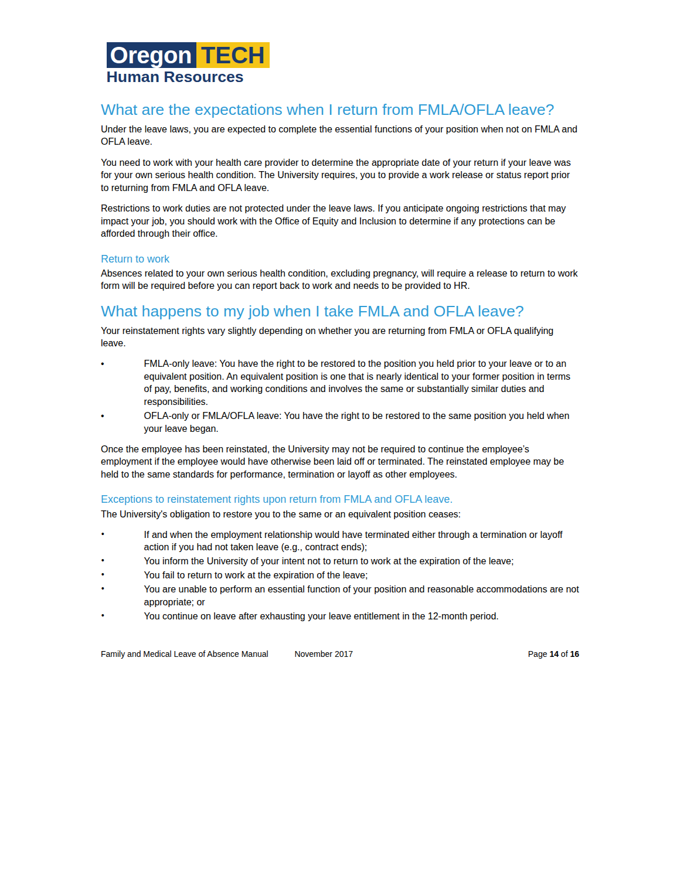Oregon TECH
Human Resources
What are the expectations when I return from FMLA/OFLA leave?
Under the leave laws, you are expected to complete the essential functions of your position when not on FMLA and OFLA leave.
You need to work with your health care provider to determine the appropriate date of your return if your leave was for your own serious health condition. The University requires, you to provide a work release or status report prior to returning from FMLA and OFLA leave.
Restrictions to work duties are not protected under the leave laws. If you anticipate ongoing restrictions that may impact your job, you should work with the Office of Equity and Inclusion to determine if any protections can be afforded through their office.
Return to work
Absences related to your own serious health condition, excluding pregnancy, will require a release to return to work form will be required before you can report back to work and needs to be provided to HR.
What happens to my job when I take FMLA and OFLA leave?
Your reinstatement rights vary slightly depending on whether you are returning from FMLA or OFLA qualifying leave.
FMLA-only leave: You have the right to be restored to the position you held prior to your leave or to an equivalent position. An equivalent position is one that is nearly identical to your former position in terms of pay, benefits, and working conditions and involves the same or substantially similar duties and responsibilities.
OFLA-only or FMLA/OFLA leave: You have the right to be restored to the same position you held when your leave began.
Once the employee has been reinstated, the University may not be required to continue the employee’s employment if the employee would have otherwise been laid off or terminated. The reinstated employee may be held to the same standards for performance, termination or layoff as other employees.
Exceptions to reinstatement rights upon return from FMLA and OFLA leave.
The University's obligation to restore you to the same or an equivalent position ceases:
If and when the employment relationship would have terminated either through a termination or layoff action if you had not taken leave (e.g., contract ends);
You inform the University of your intent not to return to work at the expiration of the leave;
You fail to return to work at the expiration of the leave;
You are unable to perform an essential function of your position and reasonable accommodations are not appropriate; or
You continue on leave after exhausting your leave entitlement in the 12-month period.
Family and Medical Leave of Absence Manual
November 2017
Page 14 of 16